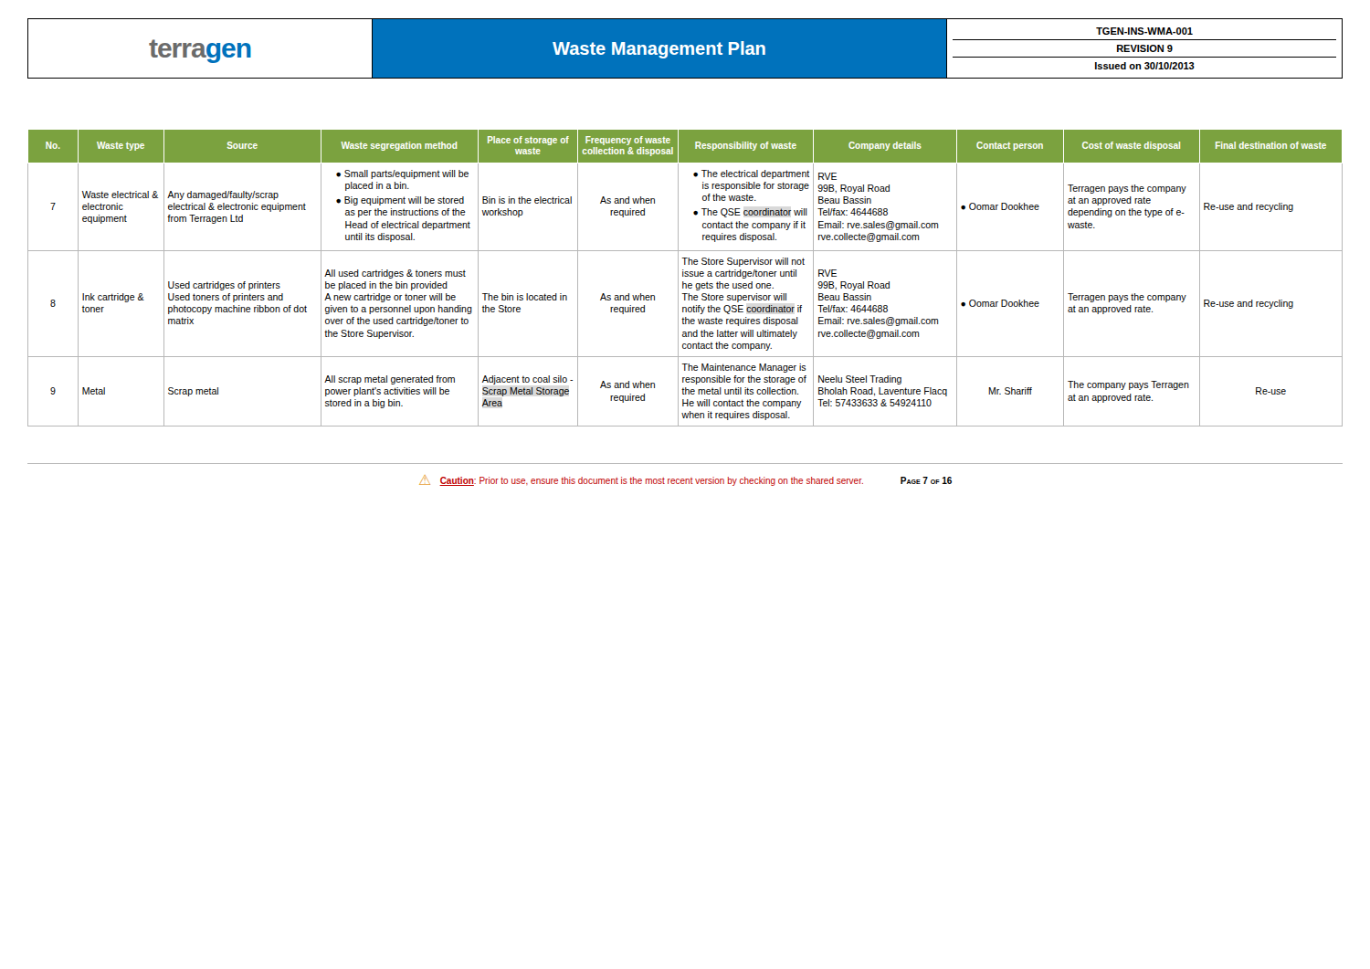| terra gen | Waste Management Plan | / TGEN-INS-WMA-001 / / REVISION 9 / / Issued on 30/10/2013 / |
| No. | Waste type | Source | Waste segregation method | Place of storage of waste | Frequency of waste collection & disposal | Responsibility of waste | Company details | Contact person | Cost of waste disposal | Final destination of waste |
| --- | --- | --- | --- | --- | --- | --- | --- | --- | --- | --- |
| 7 | Waste electrical & electronic equipment | Any damaged/faulty/scrap electrical & electronic equipment from Terragen Ltd | ● Small parts/equipment will be placed in a bin. ● Big equipment will be stored as per the instructions of the Head of electrical department until its disposal. | Bin is in the electrical workshop | As and when required | ● The electrical department is responsible for storage of the waste. ● The QSE coordinator will contact the company if it requires disposal. | RVE 99B, Royal Road Beau Bassin Tel/fax: 4644688 Email: rve.sales@gmail.com rve.collecte@gmail.com | ● Oomar Dookhee | Terragen pays the company at an approved rate depending on the type of e-waste. | Re-use and recycling |
| 8 | Ink cartridge & toner | Used cartridges of printers Used toners of printers and photocopy machine ribbon of dot matrix | All used cartridges & toners must be placed in the bin provided A new cartridge or toner will be given to a personnel upon handing over of the used cartridge/toner to the Store Supervisor. | The bin is located in the Store | As and when required | The Store Supervisor will not issue a cartridge/toner until he gets the used one. The Store supervisor will notify the QSE coordinator if the waste requires disposal and the latter will ultimately contact the company. | RVE 99B, Royal Road Beau Bassin Tel/fax: 4644688 Email: rve.sales@gmail.com rve.collecte@gmail.com | ● Oomar Dookhee | Terragen pays the company at an approved rate. | Re-use and recycling |
| 9 | Metal | Scrap metal | All scrap metal generated from power plant's activities will be stored in a big bin. | Adjacent to coal silo - Scrap Metal Storage Area | As and when required | The Maintenance Manager is responsible for the storage of the metal until its collection. He will contact the company when it requires disposal. | Neelu Steel Trading Bholah Road, Laventure Flacq Tel: 57433633 & 54924110 | Mr. Shariff | The company pays Terragen at an approved rate. | Re-use |
⚠ Caution: Prior to use, ensure this document is the most recent version by checking on the shared server. Page 7 of 16